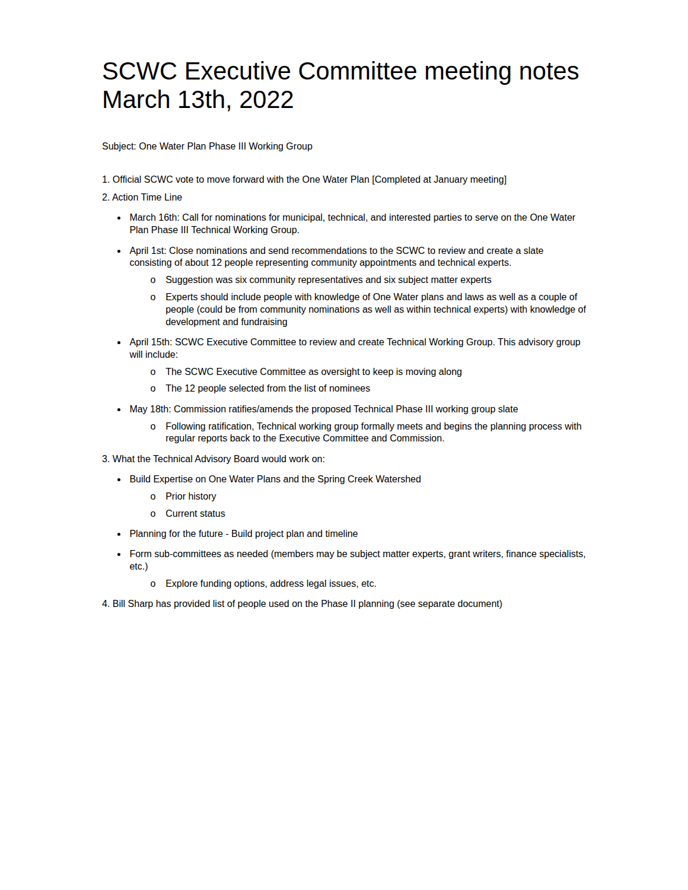SCWC Executive Committee meeting notes March 13th, 2022
Subject: One Water Plan Phase III Working Group
1. Official SCWC vote to move forward with the One Water Plan [Completed at January meeting]
2. Action Time Line
March 16th: Call for nominations for municipal, technical, and interested parties to serve on the One Water Plan Phase III Technical Working Group.
April 1st: Close nominations and send recommendations to the SCWC to review and create a slate consisting of about 12 people representing community appointments and technical experts.
Suggestion was six community representatives and six subject matter experts
Experts should include people with knowledge of One Water plans and laws as well as a couple of people (could be from community nominations as well as within technical experts) with knowledge of development and fundraising
April 15th: SCWC Executive Committee to review and create Technical Working Group. This advisory group will include:
The SCWC Executive Committee as oversight to keep is moving along
The 12 people selected from the list of nominees
May 18th: Commission ratifies/amends the proposed Technical Phase III working group slate
Following ratification, Technical working group formally meets and begins the planning process with regular reports back to the Executive Committee and Commission.
3. What the Technical Advisory Board would work on:
Build Expertise on One Water Plans and the Spring Creek Watershed
Prior history
Current status
Planning for the future - Build project plan and timeline
Form sub-committees as needed (members may be subject matter experts, grant writers, finance specialists, etc.)
Explore funding options, address legal issues, etc.
4. Bill Sharp has provided list of people used on the Phase II planning (see separate document)